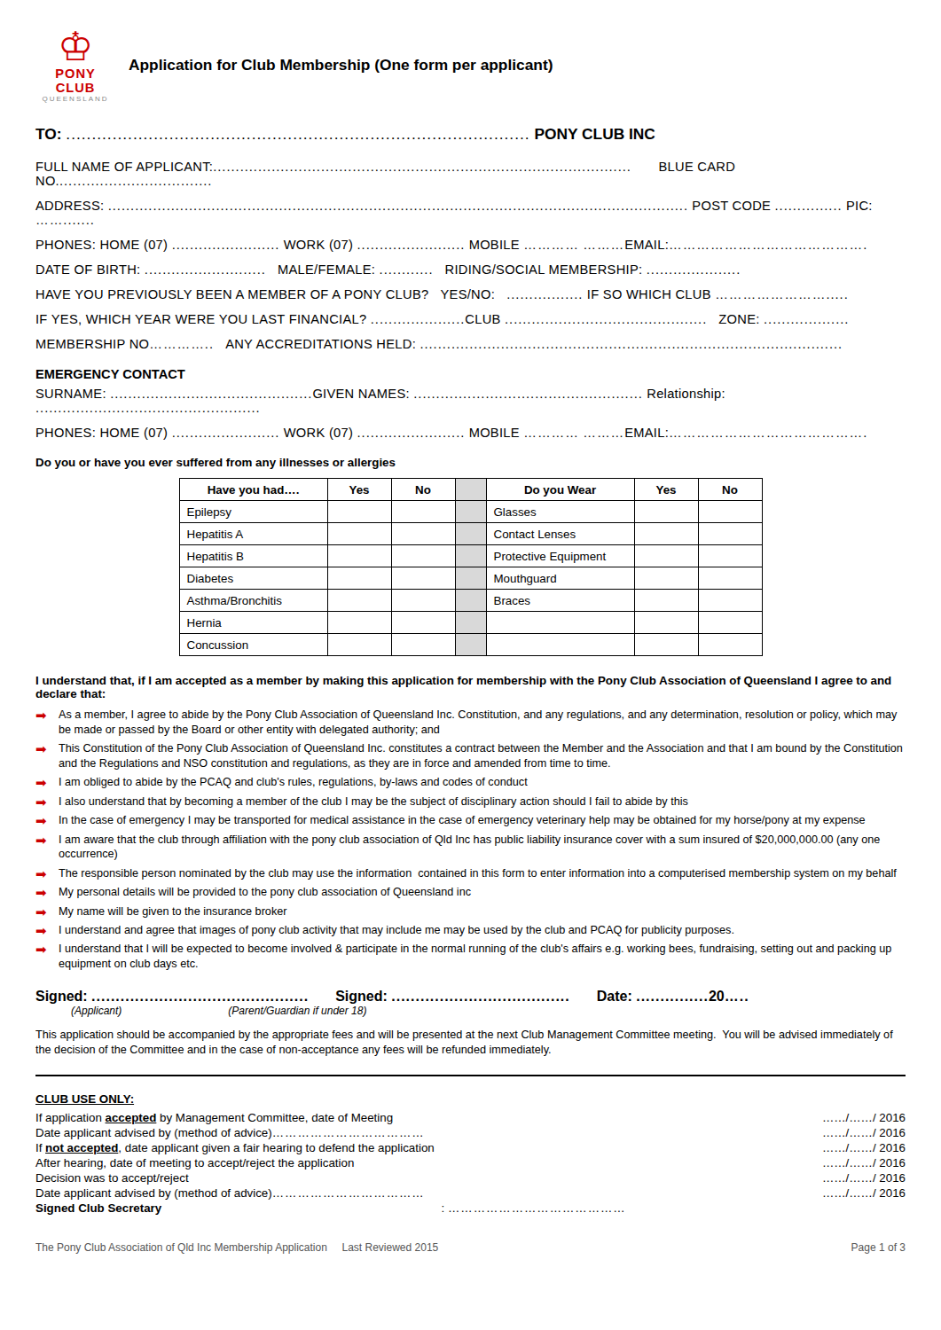♔
PONY CLUB
QUEENSLAND
Application for Club Membership (One form per applicant)
TO: .......................................................................................... PONY CLUB INC
FULL NAME OF APPLICANT:............................................................................................. BLUE CARD NO...................................
ADDRESS: ................................................................................................................................. POST CODE ............... PIC: …….......
PHONES: HOME (07) ........................ WORK (07) ........................ MOBILE ………… ………EMAIL:…………………………………….
DATE OF BIRTH: ........................... MALE/FEMALE: ............ RIDING/SOCIAL MEMBERSHIP: .....................
HAVE YOU PREVIOUSLY BEEN A MEMBER OF A PONY CLUB? YES/NO: ................. IF SO WHICH CLUB …………………….....
IF YES, WHICH YEAR WERE YOU LAST FINANCIAL? ..................... CLUB ............................................. ZONE: ...................
MEMBERSHIP NO………….. ANY ACCREDITATIONS HELD: ..............................................................................................
Emergency Contact
SURNAME: ............................................. GIVEN NAMES: ................................................... Relationship: ..................................................
PHONES: HOME (07) ........................ WORK (07) ........................ MOBILE ………… ………EMAIL:…………………………………….
Do you or have you ever suffered from any illnesses or allergies
| Have you had…. | Yes | No | | Do you Wear | Yes | No |
| Epilepsy | | | | Glasses | | |
| Hepatitis A | | | | Contact Lenses | | |
| Hepatitis B | | | | Protective Equipment | | |
| Diabetes | | | | Mouthguard | | |
| Asthma/Bronchitis | | | | Braces | | |
| Hernia | | | | | | |
| Concussion | | | | | | |
I understand that, if I am accepted as a member by making this application for membership with the Pony Club Association of Queensland I agree to and declare that:
As a member, I agree to abide by the Pony Club Association of Queensland Inc. Constitution, and any regulations, and any determination, resolution or policy, which may be made or passed by the Board or other entity with delegated authority; and
This Constitution of the Pony Club Association of Queensland Inc. constitutes a contract between the Member and the Association and that I am bound by the Constitution and the Regulations and NSO constitution and regulations, as they are in force and amended from time to time.
I am obliged to abide by the PCAQ and club's rules, regulations, by-laws and codes of conduct
I also understand that by becoming a member of the club I may be the subject of disciplinary action should I fail to abide by this
In the case of emergency I may be transported for medical assistance in the case of emergency veterinary help may be obtained for my horse/pony at my expense
I am aware that the club through affiliation with the pony club association of Qld Inc has public liability insurance cover with a sum insured of $20,000,000.00 (any one occurrence)
The responsible person nominated by the club may use the information contained in this form to enter information into a computerised membership system on my behalf
My personal details will be provided to the pony club association of Queensland inc
My name will be given to the insurance broker
I understand and agree that images of pony club activity that may include me may be used by the club and PCAQ for publicity purposes.
I understand that I will be expected to become involved & participate in the normal running of the club's affairs e.g. working bees, fundraising, setting out and packing up equipment on club days etc.
Signed: ............................................. Signed: ..................................... Date: ............... 20…..
(Applicant) (Parent/Guardian if under 18)
This application should be accompanied by the appropriate fees and will be presented at the next Club Management Committee meeting. You will be advised immediately of the decision of the Committee and in the case of non-acceptance any fees will be refunded immediately.
Club Use Only:
If application accepted by Management Committee, date of Meeting ……/……/ 2016
Date applicant advised by (method of advice)……………………………… ……/……/ 2016
If not accepted, date applicant given a fair hearing to defend the application ……/……/ 2016
After hearing, date of meeting to accept/reject the application ……/……/ 2016
Decision was to accept/reject ……/……/ 2016
Date applicant advised by (method of advice)……………………………… ……/……/ 2016
Signed Club Secretary: ……………………………………
The Pony Club Association of Qld Inc Membership Application Last Reviewed 2015 Page 1 of 3